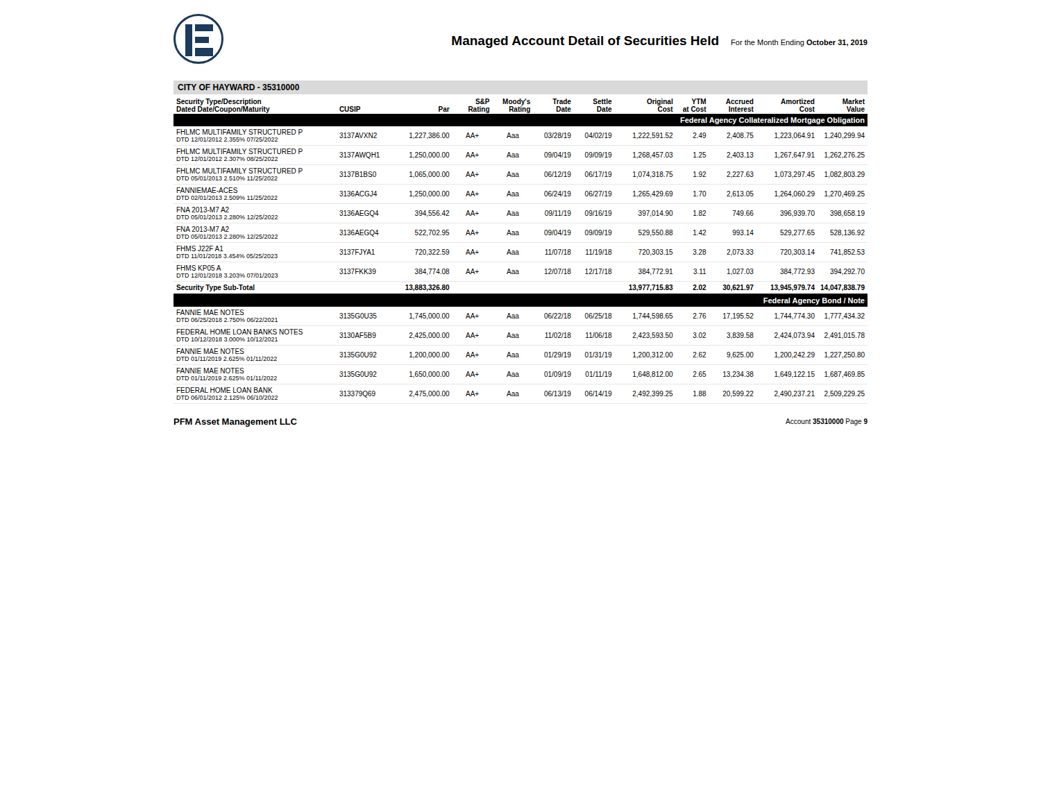Managed Account Detail of Securities Held
For the Month Ending October 31, 2019
CITY OF HAYWARD - 35310000
| Security Type/Description Dated Date/Coupon/Maturity | CUSIP | Par | S&P Rating | Moody's Rating | Trade Date | Settle Date | Original Cost | YTM at Cost | Accrued Interest | Amortized Cost | Market Value |
| --- | --- | --- | --- | --- | --- | --- | --- | --- | --- | --- | --- |
| Federal Agency Collateralized Mortgage Obligation |
| FHLMC MULTIFAMILY STRUCTURED P DTD 12/01/2012 2.355% 07/25/2022 | 3137AVXN2 | 1,227,386.00 | AA+ | Aaa | 03/28/19 | 04/02/19 | 1,222,591.52 | 2.49 | 2,408.75 | 1,223,064.91 | 1,240,299.94 |
| FHLMC MULTIFAMILY STRUCTURED P DTD 12/01/2012 2.307% 08/25/2022 | 3137AWQH1 | 1,250,000.00 | AA+ | Aaa | 09/04/19 | 09/09/19 | 1,268,457.03 | 1.25 | 2,403.13 | 1,267,647.91 | 1,262,276.25 |
| FHLMC MULTIFAMILY STRUCTURED P DTD 05/01/2013 2.510% 11/25/2022 | 3137B1BS0 | 1,065,000.00 | AA+ | Aaa | 06/12/19 | 06/17/19 | 1,074,318.75 | 1.92 | 2,227.63 | 1,073,297.45 | 1,082,803.29 |
| FANNIEMAE-ACES DTD 02/01/2013 2.509% 11/25/2022 | 3136ACGJ4 | 1,250,000.00 | AA+ | Aaa | 06/24/19 | 06/27/19 | 1,265,429.69 | 1.70 | 2,613.05 | 1,264,060.29 | 1,270,469.25 |
| FNA 2013-M7 A2 DTD 05/01/2013 2.280% 12/25/2022 | 3136AEGQ4 | 394,556.42 | AA+ | Aaa | 09/11/19 | 09/16/19 | 397,014.90 | 1.82 | 749.66 | 396,939.70 | 398,658.19 |
| FNA 2013-M7 A2 DTD 05/01/2013 2.280% 12/25/2022 | 3136AEGQ4 | 522,702.95 | AA+ | Aaa | 09/04/19 | 09/09/19 | 529,550.88 | 1.42 | 993.14 | 529,277.65 | 528,136.92 |
| FHMS J22F A1 DTD 11/01/2018 3.454% 05/25/2023 | 3137FJYA1 | 720,322.59 | AA+ | Aaa | 11/07/18 | 11/19/18 | 720,303.15 | 3.28 | 2,073.33 | 720,303.14 | 741,852.53 |
| FHMS KP05 A DTD 12/01/2018 3.203% 07/01/2023 | 3137FKK39 | 384,774.08 | AA+ | Aaa | 12/07/18 | 12/17/18 | 384,772.91 | 3.11 | 1,027.03 | 384,772.93 | 394,292.70 |
| Security Type Sub-Total | | 13,883,326.80 | | | | | 13,977,715.83 | 2.02 | 30,621.97 | 13,945,979.74 | 14,047,838.79 |
| Federal Agency Bond / Note |
| FANNIE MAE NOTES DTD 06/25/2018 2.750% 06/22/2021 | 3135G0U35 | 1,745,000.00 | AA+ | Aaa | 06/22/18 | 06/25/18 | 1,744,598.65 | 2.76 | 17,195.52 | 1,744,774.30 | 1,777,434.32 |
| FEDERAL HOME LOAN BANKS NOTES DTD 10/12/2018 3.000% 10/12/2021 | 3130AF5B9 | 2,425,000.00 | AA+ | Aaa | 11/02/18 | 11/06/18 | 2,423,593.50 | 3.02 | 3,839.58 | 2,424,073.94 | 2,491,015.78 |
| FANNIE MAE NOTES DTD 01/11/2019 2.625% 01/11/2022 | 3135G0U92 | 1,200,000.00 | AA+ | Aaa | 01/29/19 | 01/31/19 | 1,200,312.00 | 2.62 | 9,625.00 | 1,200,242.29 | 1,227,250.80 |
| FANNIE MAE NOTES DTD 01/11/2019 2.625% 01/11/2022 | 3135G0U92 | 1,650,000.00 | AA+ | Aaa | 01/09/19 | 01/11/19 | 1,648,812.00 | 2.65 | 13,234.38 | 1,649,122.15 | 1,687,469.85 |
| FEDERAL HOME LOAN BANK DTD 06/01/2012 2.125% 06/10/2022 | 313379Q69 | 2,475,000.00 | AA+ | Aaa | 06/13/19 | 06/14/19 | 2,492,399.25 | 1.88 | 20,599.22 | 2,490,237.21 | 2,509,229.25 |
PFM Asset Management LLC Account 35310000 Page 9